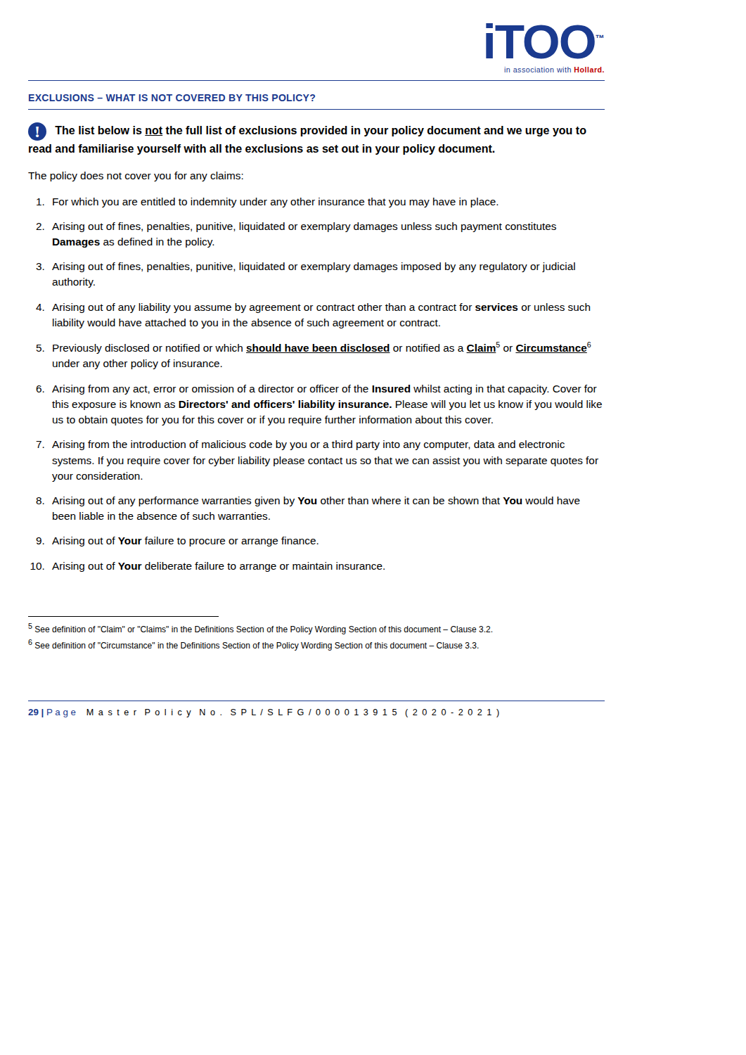iTOO™
in association with Hollard.
EXCLUSIONS – WHAT IS NOT COVERED BY THIS POLICY?
! The list below is not the full list of exclusions provided in your policy document and we urge you to read and familiarise yourself with all the exclusions as set out in your policy document.
The policy does not cover you for any claims:
For which you are entitled to indemnity under any other insurance that you may have in place.
Arising out of fines, penalties, punitive, liquidated or exemplary damages unless such payment constitutes Damages as defined in the policy.
Arising out of fines, penalties, punitive, liquidated or exemplary damages imposed by any regulatory or judicial authority.
Arising out of any liability you assume by agreement or contract other than a contract for services or unless such liability would have attached to you in the absence of such agreement or contract.
Previously disclosed or notified or which should have been disclosed or notified as a Claim5 or Circumstance6 under any other policy of insurance.
Arising from any act, error or omission of a director or officer of the Insured whilst acting in that capacity. Cover for this exposure is known as Directors' and officers' liability insurance. Please will you let us know if you would like us to obtain quotes for you for this cover or if you require further information about this cover.
Arising from the introduction of malicious code by you or a third party into any computer, data and electronic systems. If you require cover for cyber liability please contact us so that we can assist you with separate quotes for your consideration.
Arising out of any performance warranties given by You other than where it can be shown that You would have been liable in the absence of such warranties.
Arising out of Your failure to procure or arrange finance.
Arising out of Your deliberate failure to arrange or maintain insurance.
5 See definition of "Claim" or "Claims" in the Definitions Section of the Policy Wording Section of this document – Clause 3.2.
6 See definition of "Circumstance" in the Definitions Section of the Policy Wording Section of this document – Clause 3.3.
29 | P a g e M a s t e r P o l i c y N o . S P L / S L F G / 0 0 0 0 1 3 9 1 5 ( 2 0 2 0 - 2 0 2 1 )